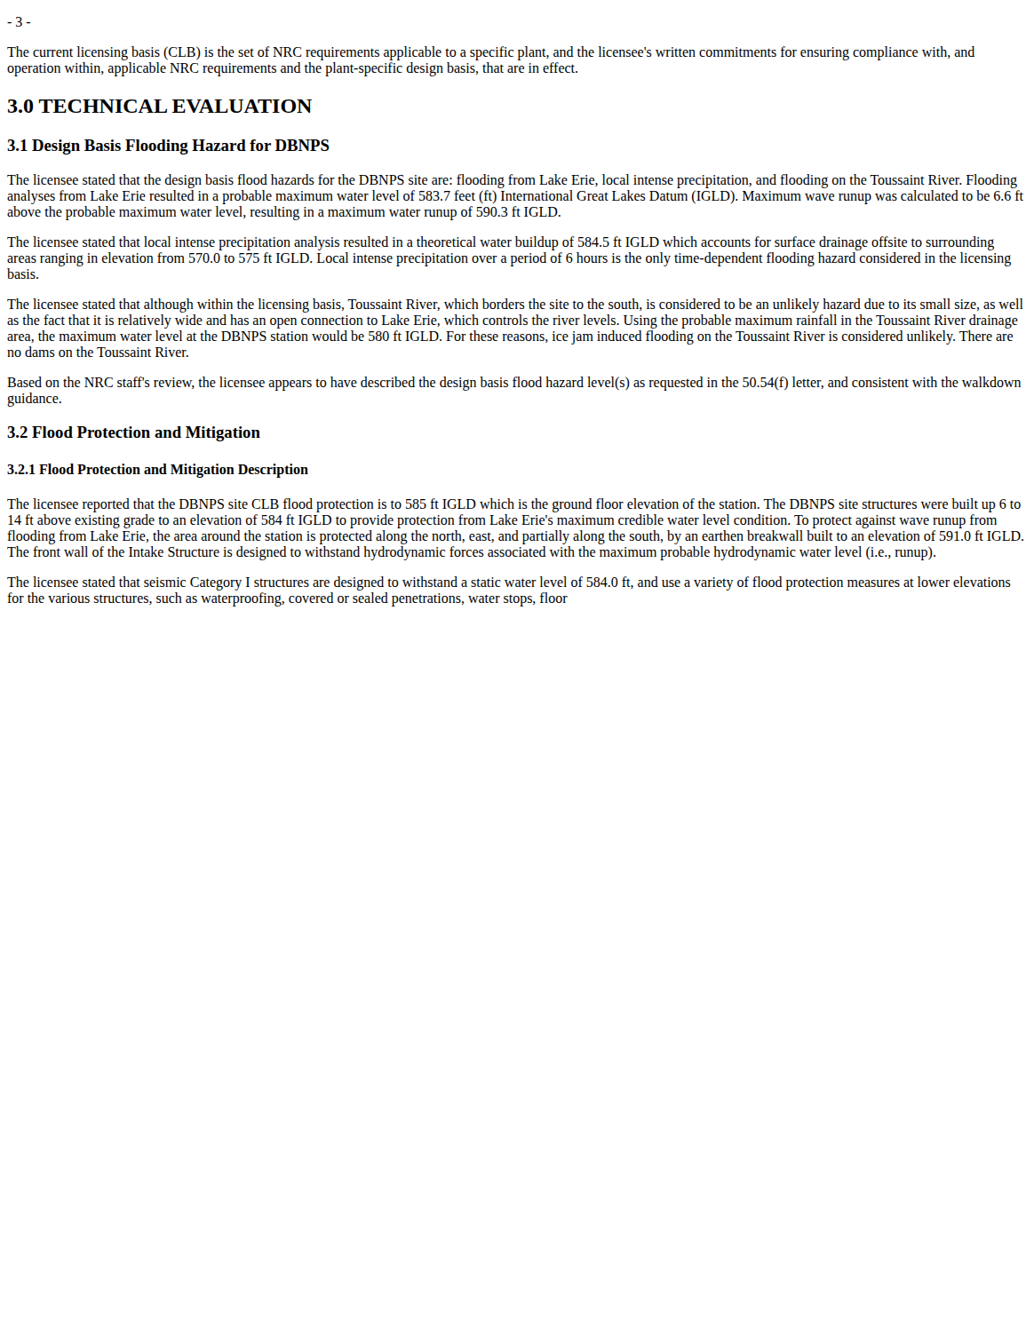- 3 -
The current licensing basis (CLB) is the set of NRC requirements applicable to a specific plant, and the licensee's written commitments for ensuring compliance with, and operation within, applicable NRC requirements and the plant-specific design basis, that are in effect.
3.0 TECHNICAL EVALUATION
3.1 Design Basis Flooding Hazard for DBNPS
The licensee stated that the design basis flood hazards for the DBNPS site are: flooding from Lake Erie, local intense precipitation, and flooding on the Toussaint River. Flooding analyses from Lake Erie resulted in a probable maximum water level of 583.7 feet (ft) International Great Lakes Datum (IGLD). Maximum wave runup was calculated to be 6.6 ft above the probable maximum water level, resulting in a maximum water runup of 590.3 ft IGLD.
The licensee stated that local intense precipitation analysis resulted in a theoretical water buildup of 584.5 ft IGLD which accounts for surface drainage offsite to surrounding areas ranging in elevation from 570.0 to 575 ft IGLD. Local intense precipitation over a period of 6 hours is the only time-dependent flooding hazard considered in the licensing basis.
The licensee stated that although within the licensing basis, Toussaint River, which borders the site to the south, is considered to be an unlikely hazard due to its small size, as well as the fact that it is relatively wide and has an open connection to Lake Erie, which controls the river levels. Using the probable maximum rainfall in the Toussaint River drainage area, the maximum water level at the DBNPS station would be 580 ft IGLD. For these reasons, ice jam induced flooding on the Toussaint River is considered unlikely. There are no dams on the Toussaint River.
Based on the NRC staff's review, the licensee appears to have described the design basis flood hazard level(s) as requested in the 50.54(f) letter, and consistent with the walkdown guidance.
3.2 Flood Protection and Mitigation
3.2.1 Flood Protection and Mitigation Description
The licensee reported that the DBNPS site CLB flood protection is to 585 ft IGLD which is the ground floor elevation of the station. The DBNPS site structures were built up 6 to 14 ft above existing grade to an elevation of 584 ft IGLD to provide protection from Lake Erie's maximum credible water level condition. To protect against wave runup from flooding from Lake Erie, the area around the station is protected along the north, east, and partially along the south, by an earthen breakwall built to an elevation of 591.0 ft IGLD. The front wall of the Intake Structure is designed to withstand hydrodynamic forces associated with the maximum probable hydrodynamic water level (i.e., runup).
The licensee stated that seismic Category I structures are designed to withstand a static water level of 584.0 ft, and use a variety of flood protection measures at lower elevations for the various structures, such as waterproofing, covered or sealed penetrations, water stops, floor